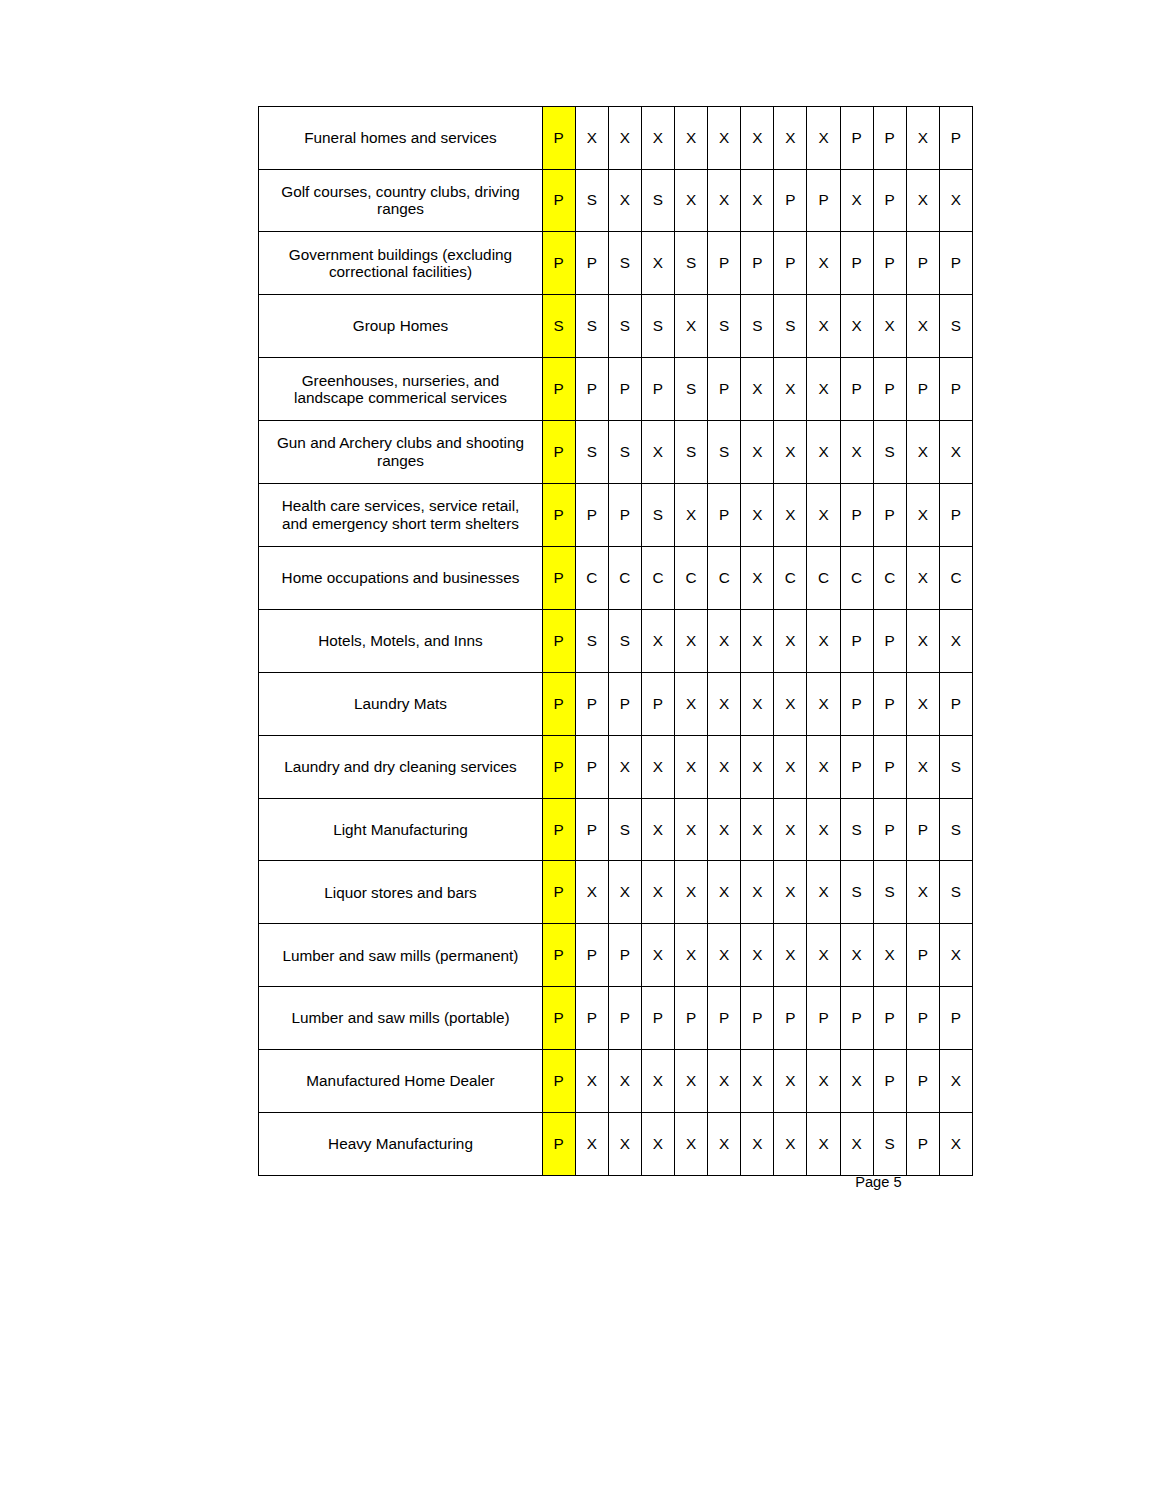| Funeral homes and services | P | X | X | X | X | X | X | X | X | P | P | X | P |
| Golf courses, country clubs, driving ranges | P | S | X | S | X | X | X | P | P | X | P | X | X |
| Government buildings (excluding correctional facilities) | P | P | S | X | S | P | P | P | X | P | P | P | P |
| Group Homes | S | S | S | S | X | S | S | S | X | X | X | X | S |
| Greenhouses, nurseries, and landscape commerical services | P | P | P | P | S | P | X | X | X | P | P | P | P |
| Gun and Archery clubs and shooting ranges | P | S | S | X | S | S | X | X | X | X | S | X | X |
| Health care services, service retail, and emergency short term shelters | P | P | P | S | X | P | X | X | X | P | P | X | P |
| Home occupations and businesses | P | C | C | C | C | C | X | C | C | C | C | X | C |
| Hotels, Motels, and Inns | P | S | S | X | X | X | X | X | X | P | P | X | X |
| Laundry Mats | P | P | P | P | X | X | X | X | X | P | P | X | P |
| Laundry and dry cleaning services | P | P | X | X | X | X | X | X | X | P | P | X | S |
| Light Manufacturing | P | P | S | X | X | X | X | X | X | S | P | P | S |
| Liquor stores and bars | P | X | X | X | X | X | X | X | X | S | S | X | S |
| Lumber and saw mills (permanent) | P | P | P | X | X | X | X | X | X | X | X | P | X |
| Lumber and saw mills (portable) | P | P | P | P | P | P | P | P | P | P | P | P | P |
| Manufactured Home Dealer | P | X | X | X | X | X | X | X | X | X | P | P | X |
| Heavy Manufacturing | P | X | X | X | X | X | X | X | X | X | S | P | X |
Page 5